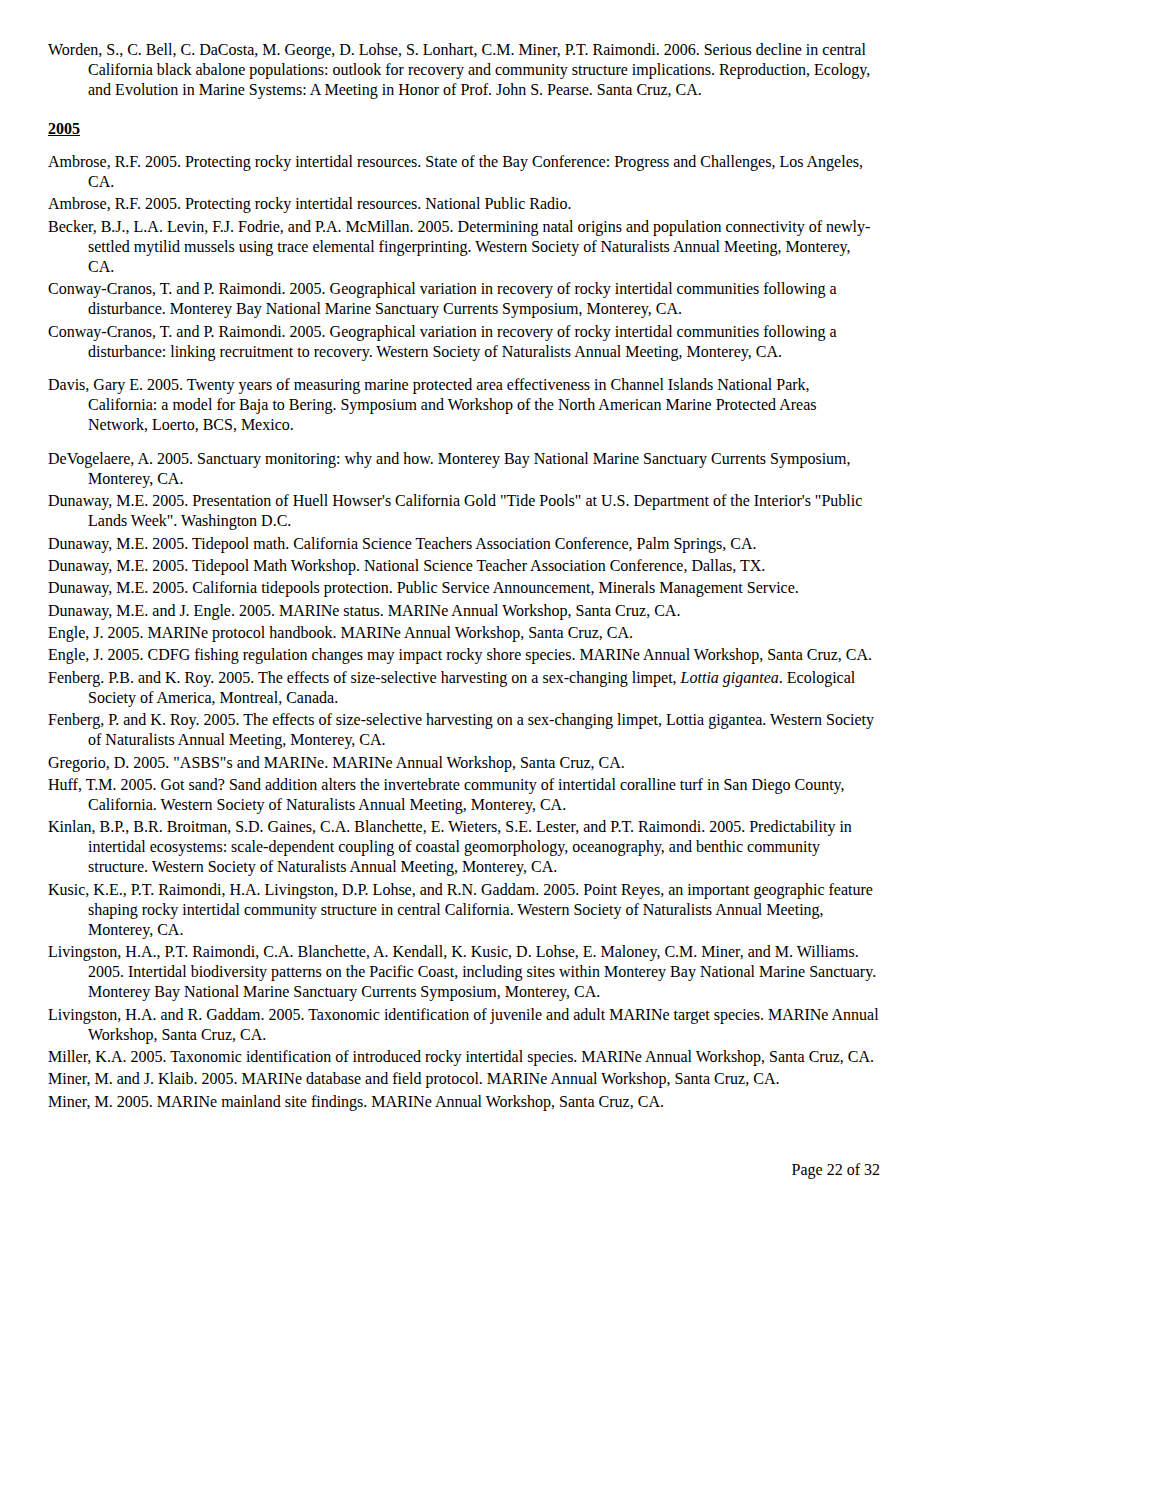Worden, S., C. Bell, C. DaCosta, M. George, D. Lohse, S. Lonhart, C.M. Miner, P.T. Raimondi. 2006. Serious decline in central California black abalone populations: outlook for recovery and community structure implications. Reproduction, Ecology, and Evolution in Marine Systems: A Meeting in Honor of Prof. John S. Pearse. Santa Cruz, CA.
2005
Ambrose, R.F. 2005. Protecting rocky intertidal resources. State of the Bay Conference: Progress and Challenges, Los Angeles, CA.
Ambrose, R.F. 2005. Protecting rocky intertidal resources. National Public Radio.
Becker, B.J., L.A. Levin, F.J. Fodrie, and P.A. McMillan. 2005. Determining natal origins and population connectivity of newly-settled mytilid mussels using trace elemental fingerprinting. Western Society of Naturalists Annual Meeting, Monterey, CA.
Conway-Cranos, T. and P. Raimondi. 2005. Geographical variation in recovery of rocky intertidal communities following a disturbance. Monterey Bay National Marine Sanctuary Currents Symposium, Monterey, CA.
Conway-Cranos, T. and P. Raimondi. 2005. Geographical variation in recovery of rocky intertidal communities following a disturbance: linking recruitment to recovery. Western Society of Naturalists Annual Meeting, Monterey, CA.
Davis, Gary E. 2005. Twenty years of measuring marine protected area effectiveness in Channel Islands National Park, California: a model for Baja to Bering. Symposium and Workshop of the North American Marine Protected Areas Network, Loerto, BCS, Mexico.
DeVogelaere, A. 2005. Sanctuary monitoring: why and how. Monterey Bay National Marine Sanctuary Currents Symposium, Monterey, CA.
Dunaway, M.E. 2005. Presentation of Huell Howser's California Gold "Tide Pools" at U.S. Department of the Interior's "Public Lands Week". Washington D.C.
Dunaway, M.E. 2005. Tidepool math. California Science Teachers Association Conference, Palm Springs, CA.
Dunaway, M.E. 2005. Tidepool Math Workshop. National Science Teacher Association Conference, Dallas, TX.
Dunaway, M.E. 2005. California tidepools protection. Public Service Announcement, Minerals Management Service.
Dunaway, M.E. and J. Engle. 2005. MARINe status. MARINe Annual Workshop, Santa Cruz, CA.
Engle, J. 2005. MARINe protocol handbook. MARINe Annual Workshop, Santa Cruz, CA.
Engle, J. 2005. CDFG fishing regulation changes may impact rocky shore species. MARINe Annual Workshop, Santa Cruz, CA.
Fenberg. P.B. and K. Roy. 2005. The effects of size-selective harvesting on a sex-changing limpet, Lottia gigantea. Ecological Society of America, Montreal, Canada.
Fenberg, P. and K. Roy. 2005. The effects of size-selective harvesting on a sex-changing limpet, Lottia gigantea. Western Society of Naturalists Annual Meeting, Monterey, CA.
Gregorio, D. 2005. "ASBS"s and MARINe. MARINe Annual Workshop, Santa Cruz, CA.
Huff, T.M. 2005. Got sand? Sand addition alters the invertebrate community of intertidal coralline turf in San Diego County, California. Western Society of Naturalists Annual Meeting, Monterey, CA.
Kinlan, B.P., B.R. Broitman, S.D. Gaines, C.A. Blanchette, E. Wieters, S.E. Lester, and P.T. Raimondi. 2005. Predictability in intertidal ecosystems: scale-dependent coupling of coastal geomorphology, oceanography, and benthic community structure. Western Society of Naturalists Annual Meeting, Monterey, CA.
Kusic, K.E., P.T. Raimondi, H.A. Livingston, D.P. Lohse, and R.N. Gaddam. 2005. Point Reyes, an important geographic feature shaping rocky intertidal community structure in central California. Western Society of Naturalists Annual Meeting, Monterey, CA.
Livingston, H.A., P.T. Raimondi, C.A. Blanchette, A. Kendall, K. Kusic, D. Lohse, E. Maloney, C.M. Miner, and M. Williams. 2005. Intertidal biodiversity patterns on the Pacific Coast, including sites within Monterey Bay National Marine Sanctuary. Monterey Bay National Marine Sanctuary Currents Symposium, Monterey, CA.
Livingston, H.A. and R. Gaddam. 2005. Taxonomic identification of juvenile and adult MARINe target species. MARINe Annual Workshop, Santa Cruz, CA.
Miller, K.A. 2005. Taxonomic identification of introduced rocky intertidal species. MARINe Annual Workshop, Santa Cruz, CA.
Miner, M. and J. Klaib. 2005. MARINe database and field protocol. MARINe Annual Workshop, Santa Cruz, CA.
Miner, M. 2005. MARINe mainland site findings. MARINe Annual Workshop, Santa Cruz, CA.
Page 22 of 32